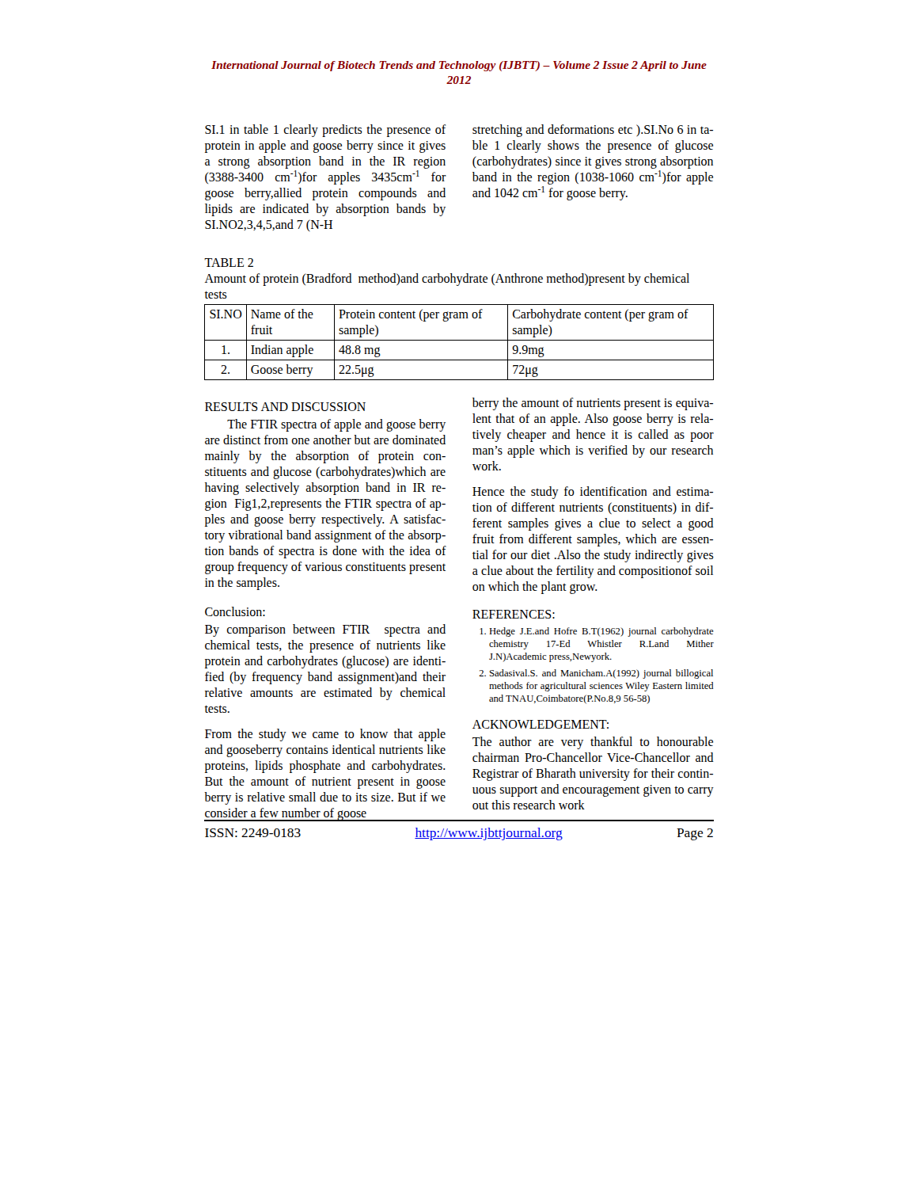International Journal of Biotech Trends and Technology (IJBTT) – Volume 2 Issue 2 April to June 2012
SI.1 in table 1 clearly predicts the presence of protein in apple and goose berry since it gives a strong absorption band in the IR region (3388-3400 cm-1)for apples 3435cm-1 for goose berry,allied protein compounds and lipids are indicated by absorption bands by SI.NO2,3,4,5,and 7 (N-H
stretching and deformations etc ).SI.No 6 in table 1 clearly shows the presence of glucose (carbohydrates) since it gives strong absorption band in the region (1038-1060 cm-1)for apple and 1042 cm-1 for goose berry.
TABLE 2 Amount of protein (Bradford method)and carbohydrate (Anthrone method)present by chemical tests
| SI.NO | Name of the fruit | Protein content (per gram of sample) | Carbohydrate content (per gram of sample) |
| 1. | Indian apple | 48.8 mg | 9.9mg |
| 2. | Goose berry | 22.5μg | 72μg |
RESULTS AND DISCUSSION
The FTIR spectra of apple and goose berry are distinct from one another but are dominated mainly by the absorption of protein constituents and glucose (carbohydrates)which are having selectively absorption band in IR region Fig1,2,represents the FTIR spectra of apples and goose berry respectively. A satisfactory vibrational band assignment of the absorption bands of spectra is done with the idea of group frequency of various constituents present in the samples.
Conclusion:
By comparison between FTIR spectra and chemical tests, the presence of nutrients like protein and carbohydrates (glucose) are identified (by frequency band assignment)and their relative amounts are estimated by chemical tests.
From the study we came to know that apple and gooseberry contains identical nutrients like proteins, lipids phosphate and carbohydrates. But the amount of nutrient present in goose berry is relative small due to its size. But if we consider a few number of goose
berry the amount of nutrients present is equivalent that of an apple. Also goose berry is relatively cheaper and hence it is called as poor man’s apple which is verified by our research work.
Hence the study fo identification and estimation of different nutrients (constituents) in different samples gives a clue to select a good fruit from different samples, which are essential for our diet .Also the study indirectly gives a clue about the fertility and compositionof soil on which the plant grow.
REFERENCES:
Hedge J.E.and Hofre B.T(1962) journal carbohydrate chemistry 17-Ed Whistler R.Land Mither J.N)Academic press,Newyork.
Sadasival.S. and Manicham.A(1992) journal billogical methods for agricultural sciences Wiley Eastern limited and TNAU,Coimbatore(P.No.8,9 56-58)
ACKNOWLEDGEMENT:
The author are very thankful to honourable chairman Pro-Chancellor Vice-Chancellor and Registrar of Bharath university for their continuous support and encouragement given to carry out this research work
ISSN: 2249-0183 http://www.ijbttjournal.org Page 2